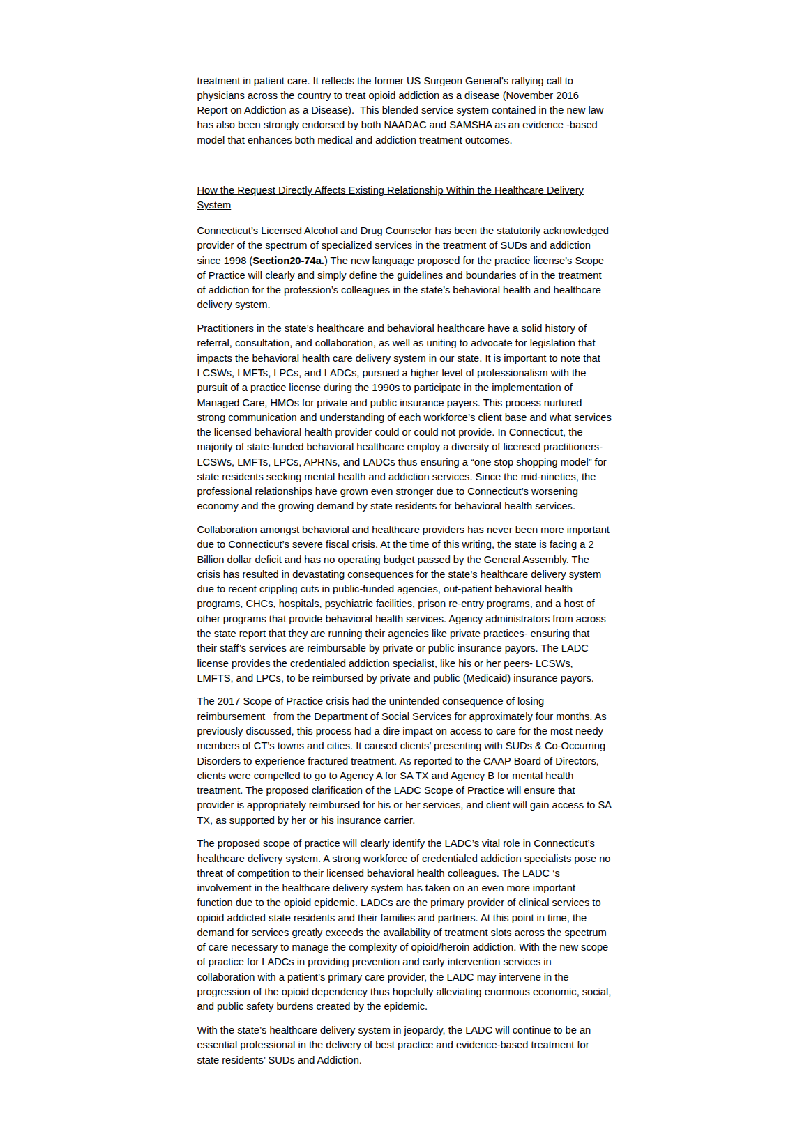treatment in patient care. It reflects the former US Surgeon General's rallying call to physicians across the country to treat opioid addiction as a disease (November 2016 Report on Addiction as a Disease). This blended service system contained in the new law has also been strongly endorsed by both NAADAC and SAMSHA as an evidence -based model that enhances both medical and addiction treatment outcomes.
How the Request Directly Affects Existing Relationship Within the Healthcare Delivery System
Connecticut’s Licensed Alcohol and Drug Counselor has been the statutorily acknowledged provider of the spectrum of specialized services in the treatment of SUDs and addiction since 1998 (Section20-74a.) The new language proposed for the practice license’s Scope of Practice will clearly and simply define the guidelines and boundaries of in the treatment of addiction for the profession’s colleagues in the state’s behavioral health and healthcare delivery system.
Practitioners in the state’s healthcare and behavioral healthcare have a solid history of referral, consultation, and collaboration, as well as uniting to advocate for legislation that impacts the behavioral health care delivery system in our state. It is important to note that LCSWs, LMFTs, LPCs, and LADCs, pursued a higher level of professionalism with the pursuit of a practice license during the 1990s to participate in the implementation of Managed Care, HMOs for private and public insurance payers. This process nurtured strong communication and understanding of each workforce’s client base and what services the licensed behavioral health provider could or could not provide. In Connecticut, the majority of state-funded behavioral healthcare employ a diversity of licensed practitioners- LCSWs, LMFTs, LPCs, APRNs, and LADCs thus ensuring a “one stop shopping model” for state residents seeking mental health and addiction services. Since the mid-nineties, the professional relationships have grown even stronger due to Connecticut’s worsening economy and the growing demand by state residents for behavioral health services.
Collaboration amongst behavioral and healthcare providers has never been more important due to Connecticut’s severe fiscal crisis. At the time of this writing, the state is facing a 2 Billion dollar deficit and has no operating budget passed by the General Assembly. The crisis has resulted in devastating consequences for the state’s healthcare delivery system due to recent crippling cuts in public-funded agencies, out-patient behavioral health programs, CHCs, hospitals, psychiatric facilities, prison re-entry programs, and a host of other programs that provide behavioral health services. Agency administrators from across the state report that they are running their agencies like private practices- ensuring that their staff’s services are reimbursable by private or public insurance payors. The LADC license provides the credentialed addiction specialist, like his or her peers- LCSWs, LMFTS, and LPCs, to be reimbursed by private and public (Medicaid) insurance payors.
The 2017 Scope of Practice crisis had the unintended consequence of losing reimbursement from the Department of Social Services for approximately four months. As previously discussed, this process had a dire impact on access to care for the most needy members of CT’s towns and cities. It caused clients’ presenting with SUDs & Co-Occurring Disorders to experience fractured treatment. As reported to the CAAP Board of Directors, clients were compelled to go to Agency A for SA TX and Agency B for mental health treatment. The proposed clarification of the LADC Scope of Practice will ensure that provider is appropriately reimbursed for his or her services, and client will gain access to SA TX, as supported by her or his insurance carrier.
The proposed scope of practice will clearly identify the LADC’s vital role in Connecticut’s healthcare delivery system. A strong workforce of credentialed addiction specialists pose no threat of competition to their licensed behavioral health colleagues. The LADC ‘s involvement in the healthcare delivery system has taken on an even more important function due to the opioid epidemic. LADCs are the primary provider of clinical services to opioid addicted state residents and their families and partners. At this point in time, the demand for services greatly exceeds the availability of treatment slots across the spectrum of care necessary to manage the complexity of opioid/heroin addiction. With the new scope of practice for LADCs in providing prevention and early intervention services in collaboration with a patient’s primary care provider, the LADC may intervene in the progression of the opioid dependency thus hopefully alleviating enormous economic, social, and public safety burdens created by the epidemic.
With the state’s healthcare delivery system in jeopardy, the LADC will continue to be an essential professional in the delivery of best practice and evidence-based treatment for state residents’ SUDs and Addiction.